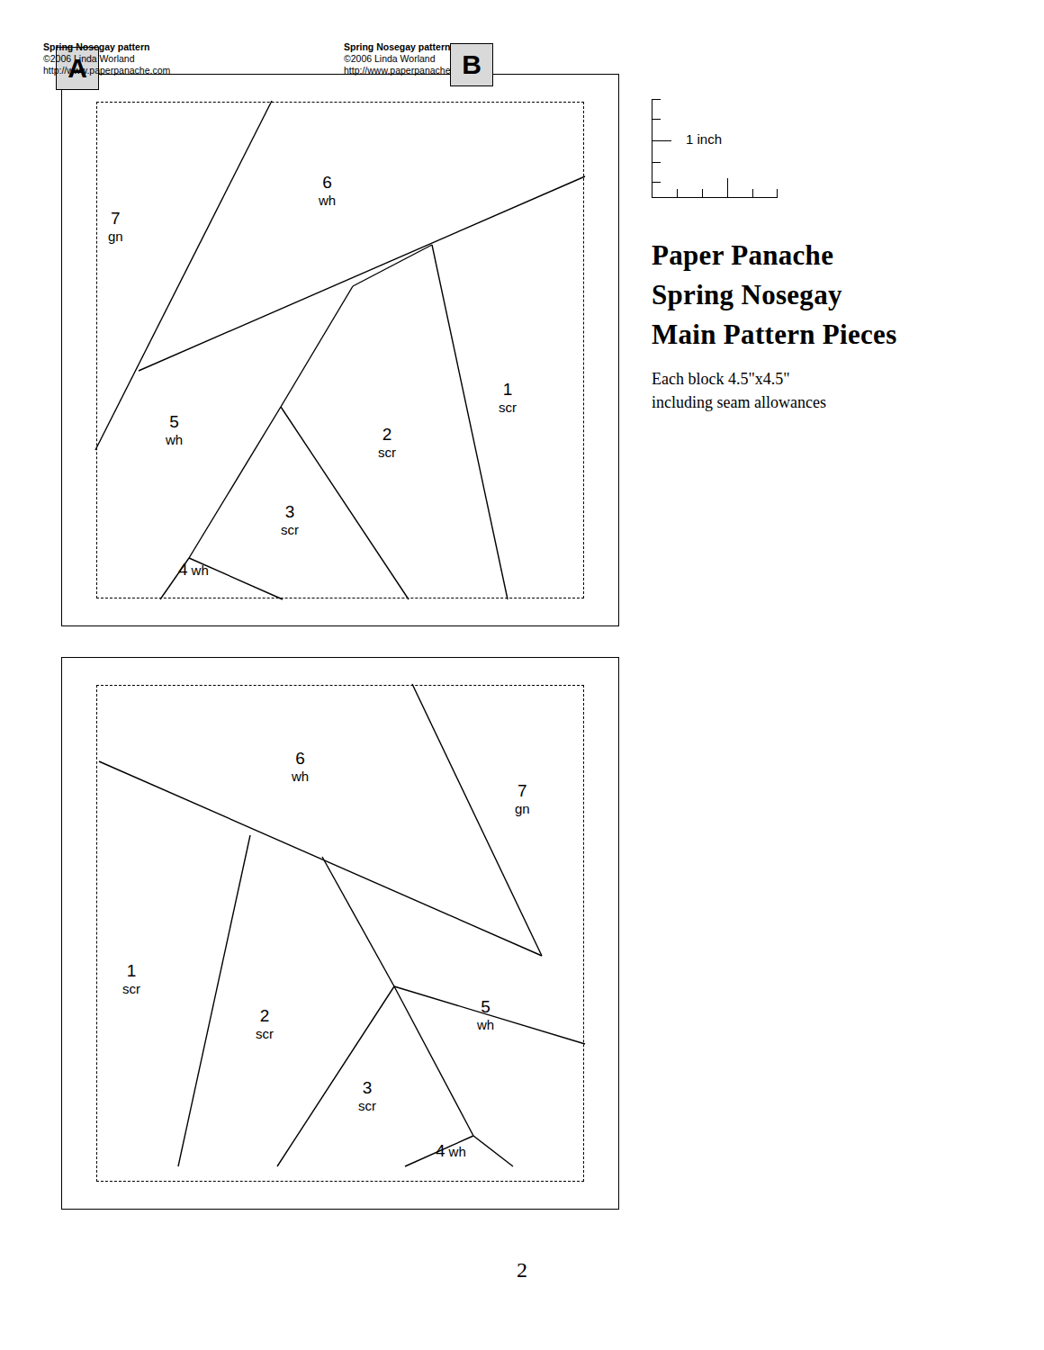A
Spring Nosegay pattern
©2006 Linda Worland
http://www.paperpanache.com
7gn
6wh
1scr
5wh
2scr
3scr
4wh
B
Spring Nosegay pattern
©2006 Linda Worland
http://www.paperpanache.com
6wh
7gn
1scr
5wh
2scr
3scr
4wh
1 inch
Paper Panache
Spring Nosegay
Main Pattern Pieces
Each block 4.5"x4.5"
including seam allowances
2